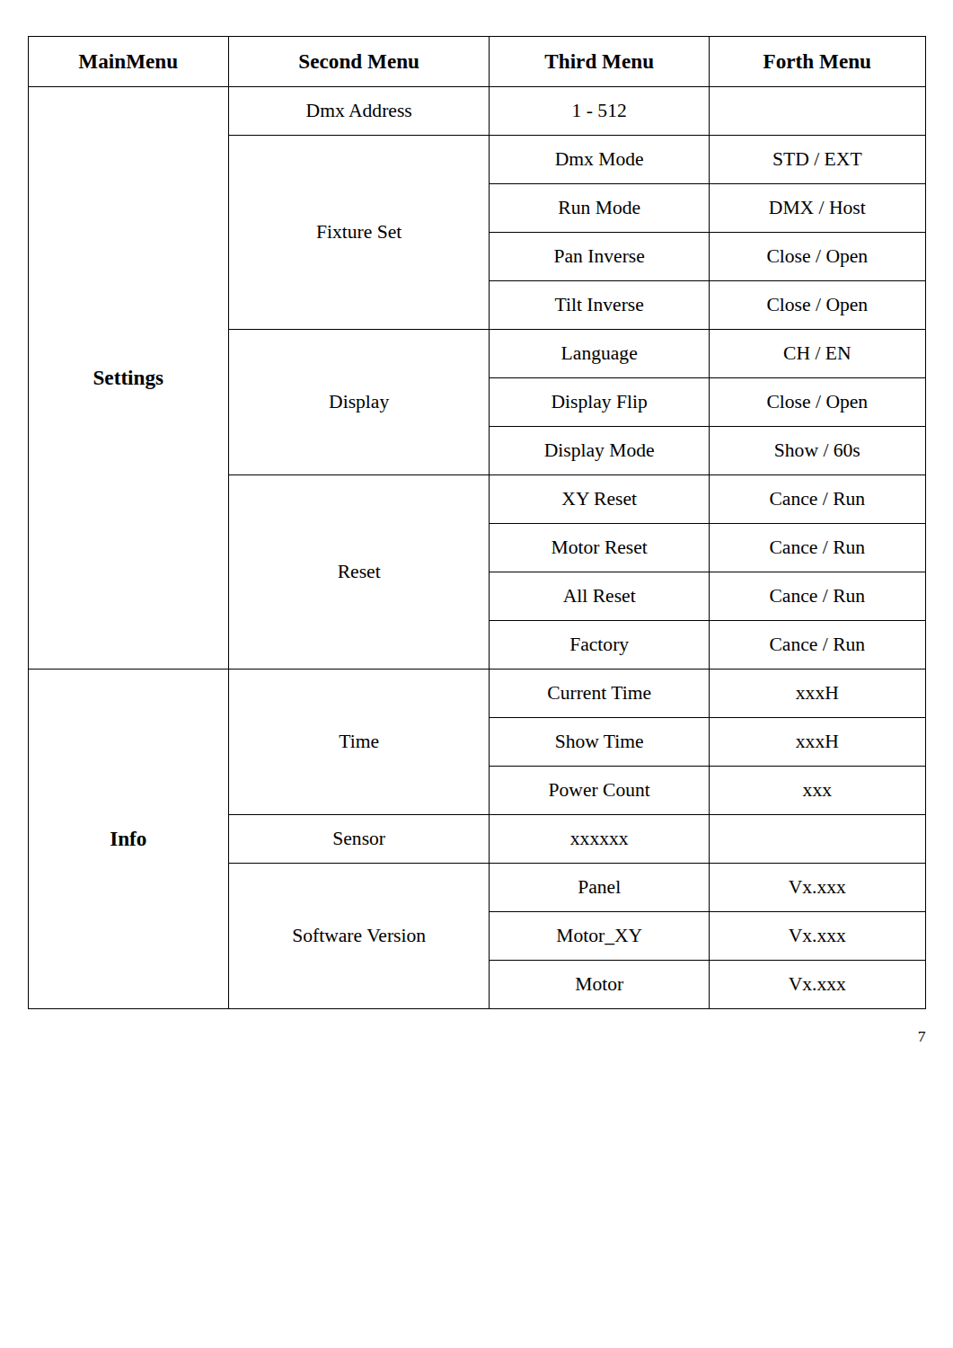| MainMenu | Second Menu | Third Menu | Forth Menu |
| --- | --- | --- | --- |
| Settings | Dmx Address | 1 - 512 | |
| Fixture Set | Dmx Mode | STD / EXT |
| Run Mode | DMX / Host |
| Pan Inverse | Close / Open |
| Tilt Inverse | Close / Open |
| Display | Language | CH / EN |
| Display Flip | Close / Open |
| Display Mode | Show / 60s |
| Reset | XY Reset | Cance / Run |
| Motor Reset | Cance / Run |
| All Reset | Cance / Run |
| Factory | Cance / Run |
| Info | Time | Current Time | xxxH |
| Show Time | xxxH |
| Power Count | xxx |
| Sensor | xxxxxx | |
| Software Version | Panel | Vx.xxx |
| Motor_XY | Vx.xxx |
| Motor | Vx.xxx |
7